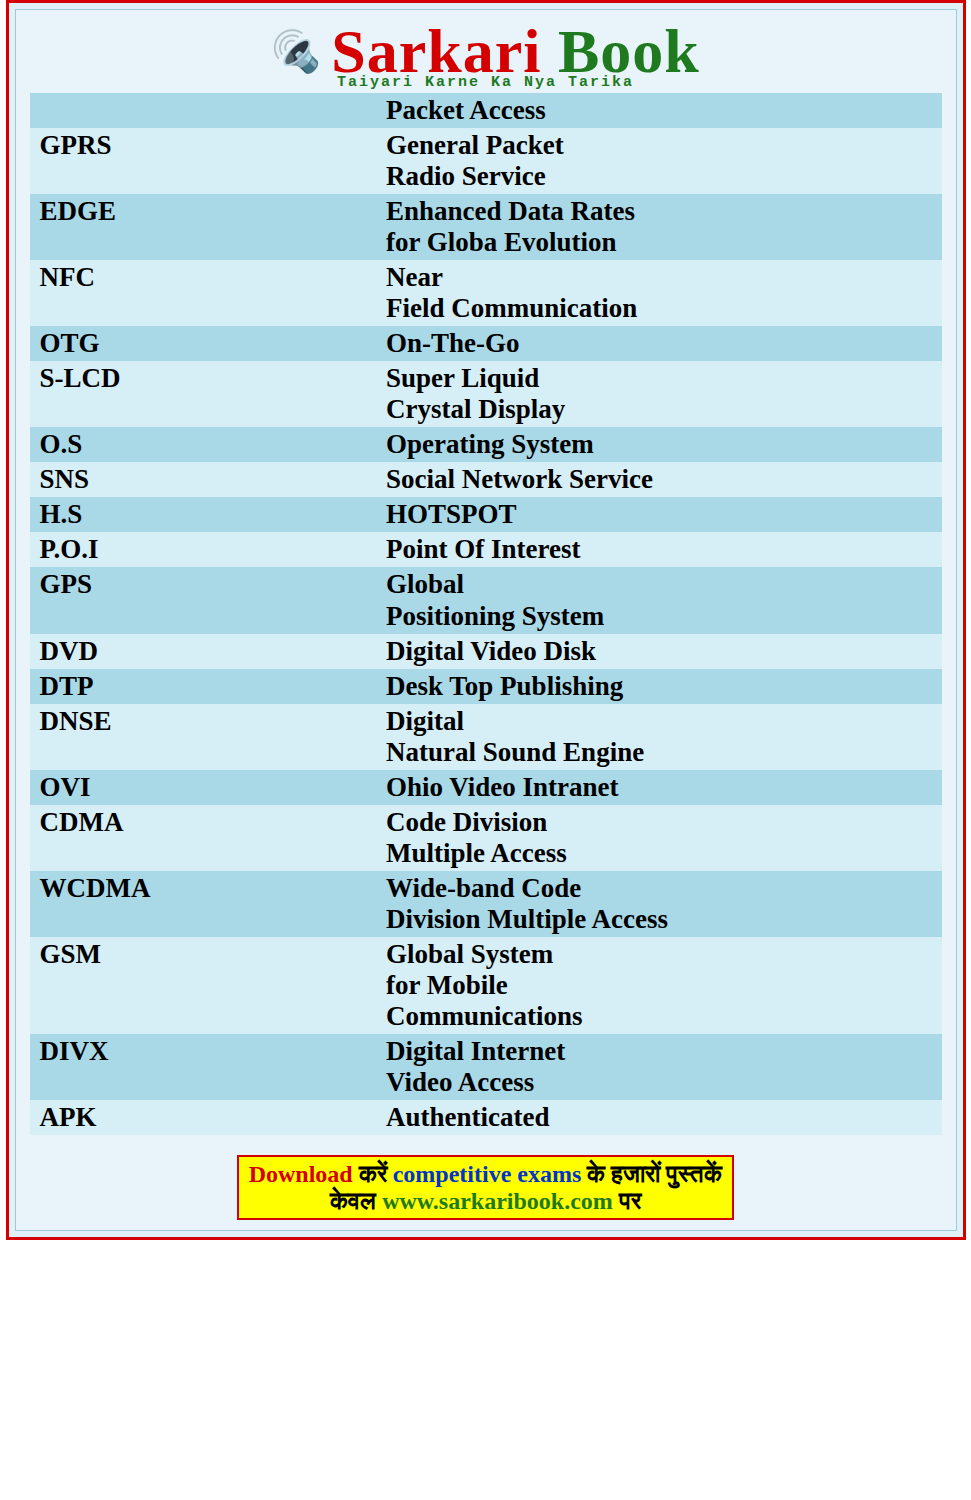🔊 Sarkari Book
Taiyari Karne Ka Nya Tarika
| | Packet Access |
| GPRS | General Packet Radio Service |
| EDGE | Enhanced Data Rates for Globa Evolution |
| NFC | Near Field Communication |
| OTG | On-The-Go |
| S-LCD | Super Liquid Crystal Display |
| O.S | Operating System |
| SNS | Social Network Service |
| H.S | HOTSPOT |
| P.O.I | Point Of Interest |
| GPS | Global Positioning System |
| DVD | Digital Video Disk |
| DTP | Desk Top Publishing |
| DNSE | Digital Natural Sound Engine |
| OVI | Ohio Video Intranet |
| CDMA | Code Division Multiple Access |
| WCDMA | Wide-band Code Division Multiple Access |
| GSM | Global System for Mobile Communications |
| DIVX | Digital Internet Video Access |
| APK | Authenticated |
Download करें competitive exams के हजारों पुस्तकें
केवल www.sarkaribook.com पर